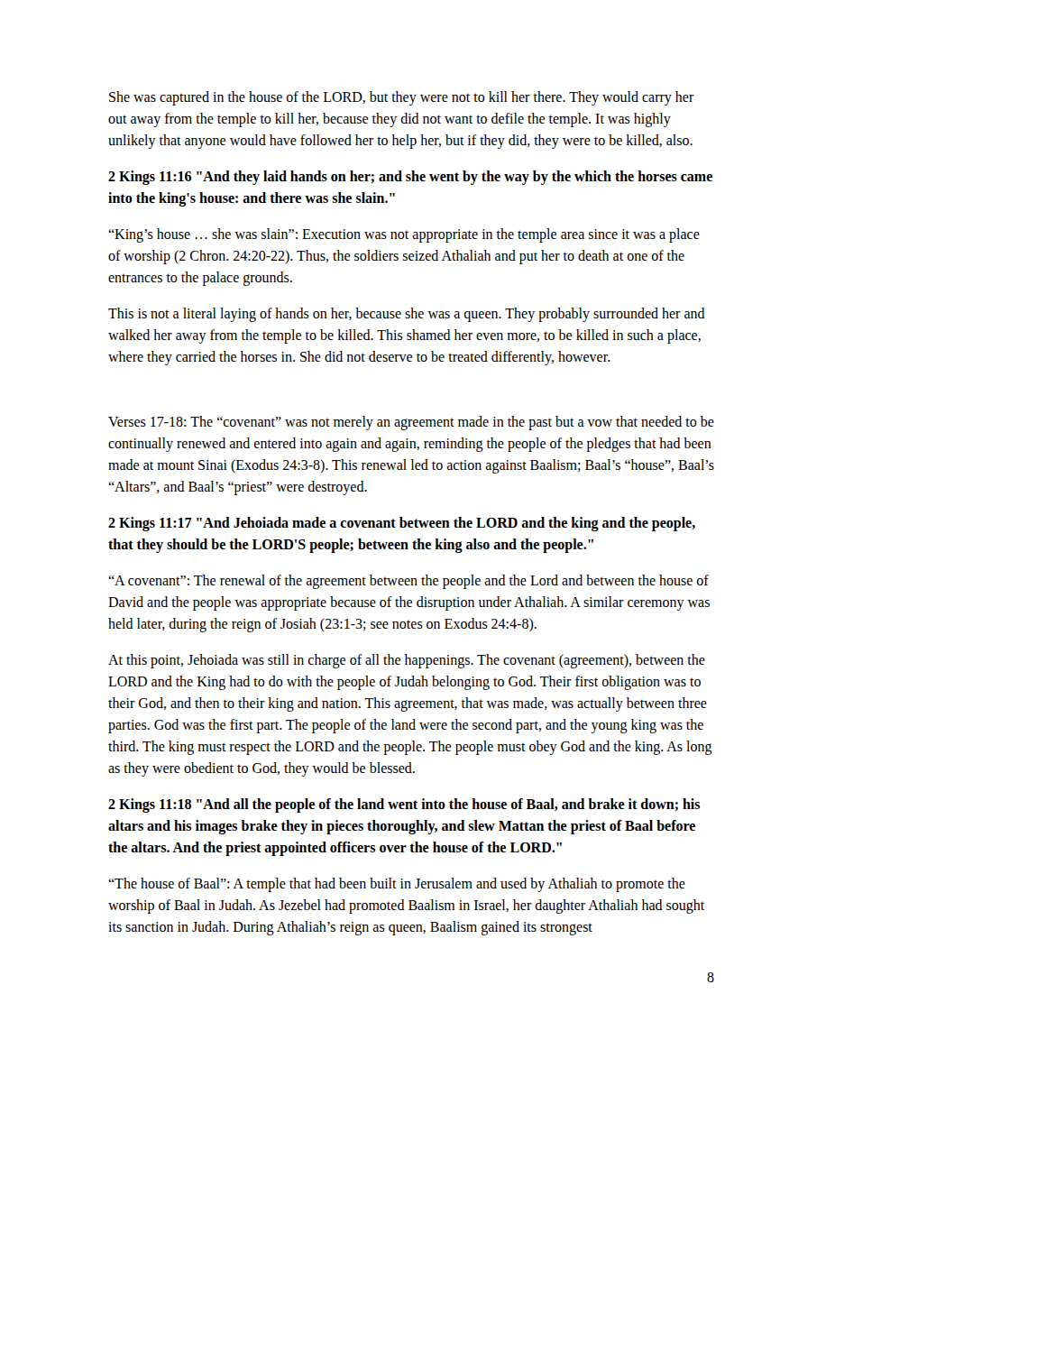She was captured in the house of the LORD, but they were not to kill her there. They would carry her out away from the temple to kill her, because they did not want to defile the temple. It was highly unlikely that anyone would have followed her to help her, but if they did, they were to be killed, also.
2 Kings 11:16 "And they laid hands on her; and she went by the way by the which the horses came into the king's house: and there was she slain."
“King’s house … she was slain”: Execution was not appropriate in the temple area since it was a place of worship (2 Chron. 24:20-22). Thus, the soldiers seized Athaliah and put her to death at one of the entrances to the palace grounds.
This is not a literal laying of hands on her, because she was a queen. They probably surrounded her and walked her away from the temple to be killed. This shamed her even more, to be killed in such a place, where they carried the horses in. She did not deserve to be treated differently, however.
Verses 17-18: The “covenant” was not merely an agreement made in the past but a vow that needed to be continually renewed and entered into again and again, reminding the people of the pledges that had been made at mount Sinai (Exodus 24:3-8). This renewal led to action against Baalism; Baal’s “house”, Baal’s “Altars”, and Baal’s “priest” were destroyed.
2 Kings 11:17 "And Jehoiada made a covenant between the LORD and the king and the people, that they should be the LORD'S people; between the king also and the people."
“A covenant”: The renewal of the agreement between the people and the Lord and between the house of David and the people was appropriate because of the disruption under Athaliah. A similar ceremony was held later, during the reign of Josiah (23:1-3; see notes on Exodus 24:4-8).
At this point, Jehoiada was still in charge of all the happenings. The covenant (agreement), between the LORD and the King had to do with the people of Judah belonging to God. Their first obligation was to their God, and then to their king and nation. This agreement, that was made, was actually between three parties. God was the first part. The people of the land were the second part, and the young king was the third. The king must respect the LORD and the people. The people must obey God and the king. As long as they were obedient to God, they would be blessed.
2 Kings 11:18 "And all the people of the land went into the house of Baal, and brake it down; his altars and his images brake they in pieces thoroughly, and slew Mattan the priest of Baal before the altars. And the priest appointed officers over the house of the LORD."
“The house of Baal”: A temple that had been built in Jerusalem and used by Athaliah to promote the worship of Baal in Judah. As Jezebel had promoted Baalism in Israel, her daughter Athaliah had sought its sanction in Judah. During Athaliah’s reign as queen, Baalism gained its strongest
8